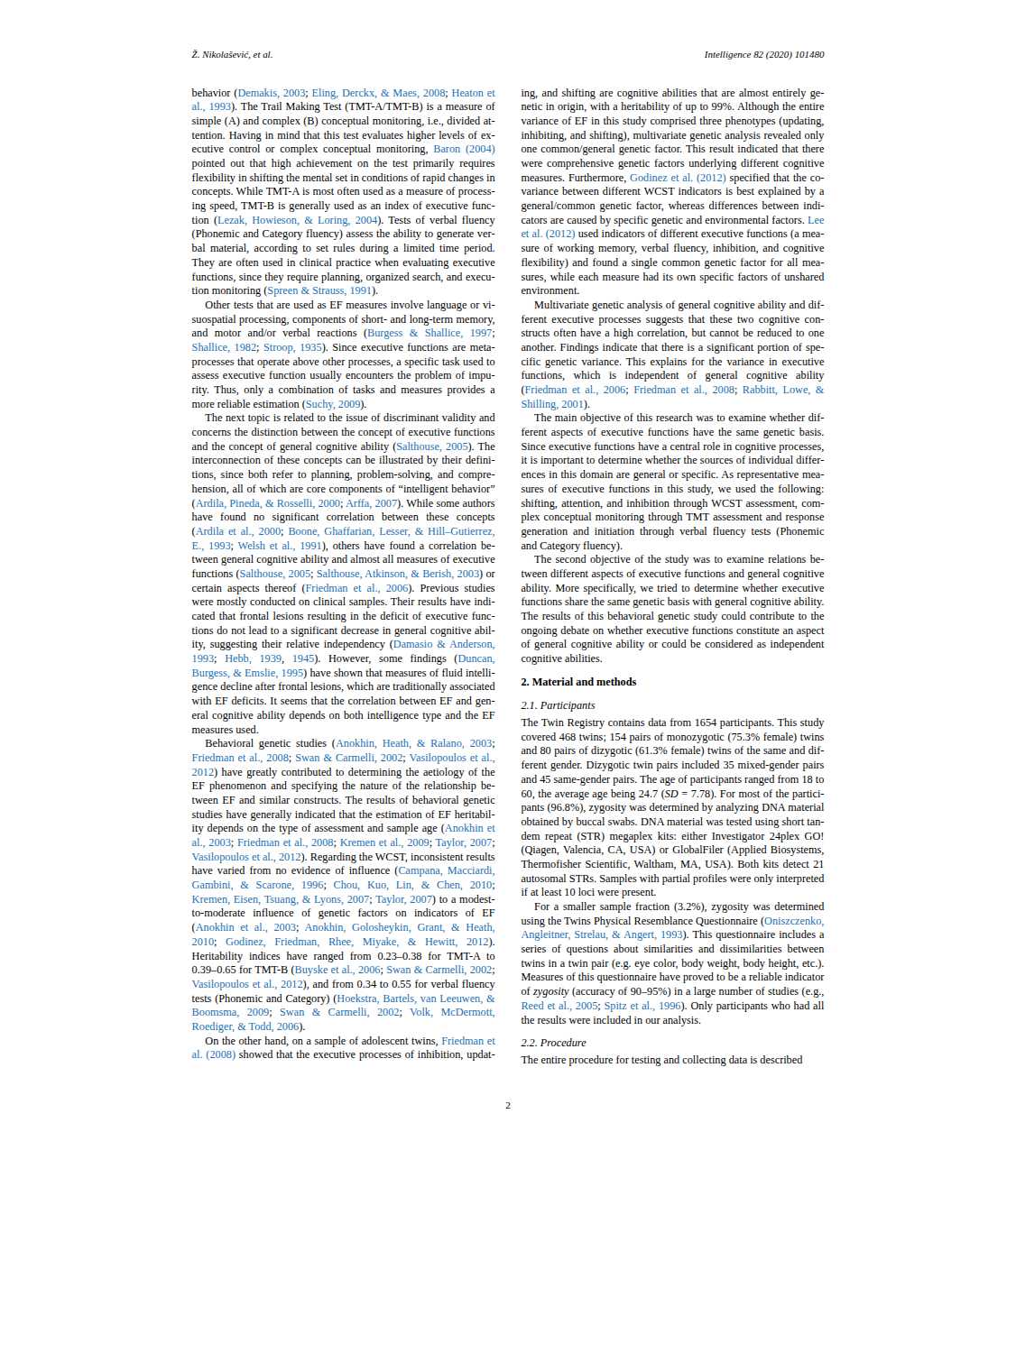Ž. Nikolašević, et al. Intelligence 82 (2020) 101480
behavior (Demakis, 2003; Eling, Derckx, & Maes, 2008; Heaton et al., 1993). The Trail Making Test (TMT-A/TMT-B) is a measure of simple (A) and complex (B) conceptual monitoring, i.e., divided attention. Having in mind that this test evaluates higher levels of executive control or complex conceptual monitoring, Baron (2004) pointed out that high achievement on the test primarily requires flexibility in shifting the mental set in conditions of rapid changes in concepts. While TMT-A is most often used as a measure of processing speed, TMT-B is generally used as an index of executive function (Lezak, Howieson, & Loring, 2004). Tests of verbal fluency (Phonemic and Category fluency) assess the ability to generate verbal material, according to set rules during a limited time period. They are often used in clinical practice when evaluating executive functions, since they require planning, organized search, and execution monitoring (Spreen & Strauss, 1991).
Other tests that are used as EF measures involve language or visuospatial processing, components of short- and long-term memory, and motor and/or verbal reactions (Burgess & Shallice, 1997; Shallice, 1982; Stroop, 1935). Since executive functions are meta-processes that operate above other processes, a specific task used to assess executive function usually encounters the problem of impurity. Thus, only a combination of tasks and measures provides a more reliable estimation (Suchy, 2009).
The next topic is related to the issue of discriminant validity and concerns the distinction between the concept of executive functions and the concept of general cognitive ability (Salthouse, 2005). The interconnection of these concepts can be illustrated by their definitions, since both refer to planning, problem-solving, and comprehension, all of which are core components of “intelligent behavior” (Ardila, Pineda, & Rosselli, 2000; Arffa, 2007). While some authors have found no significant correlation between these concepts (Ardila et al., 2000; Boone, Ghaffarian, Lesser, & Hill–Gutierrez, E., 1993; Welsh et al., 1991), others have found a correlation between general cognitive ability and almost all measures of executive functions (Salthouse, 2005; Salthouse, Atkinson, & Berish, 2003) or certain aspects thereof (Friedman et al., 2006). Previous studies were mostly conducted on clinical samples. Their results have indicated that frontal lesions resulting in the deficit of executive functions do not lead to a significant decrease in general cognitive ability, suggesting their relative independency (Damasio & Anderson, 1993; Hebb, 1939, 1945). However, some findings (Duncan, Burgess, & Emslie, 1995) have shown that measures of fluid intelligence decline after frontal lesions, which are traditionally associated with EF deficits. It seems that the correlation between EF and general cognitive ability depends on both intelligence type and the EF measures used.
Behavioral genetic studies (Anokhin, Heath, & Ralano, 2003; Friedman et al., 2008; Swan & Carmelli, 2002; Vasilopoulos et al., 2012) have greatly contributed to determining the aetiology of the EF phenomenon and specifying the nature of the relationship between EF and similar constructs. The results of behavioral genetic studies have generally indicated that the estimation of EF heritability depends on the type of assessment and sample age (Anokhin et al., 2003; Friedman et al., 2008; Kremen et al., 2009; Taylor, 2007; Vasilopoulos et al., 2012). Regarding the WCST, inconsistent results have varied from no evidence of influence (Campana, Macciardi, Gambini, & Scarone, 1996; Chou, Kuo, Lin, & Chen, 2010; Kremen, Eisen, Tsuang, & Lyons, 2007; Taylor, 2007) to a modest-to-moderate influence of genetic factors on indicators of EF (Anokhin et al., 2003; Anokhin, Golosheykin, Grant, & Heath, 2010; Godinez, Friedman, Rhee, Miyake, & Hewitt, 2012). Heritability indices have ranged from 0.23–0.38 for TMT-A to 0.39–0.65 for TMT-B (Buyske et al., 2006; Swan & Carmelli, 2002; Vasilopoulos et al., 2012), and from 0.34 to 0.55 for verbal fluency tests (Phonemic and Category) (Hoekstra, Bartels, van Leeuwen, & Boomsma, 2009; Swan & Carmelli, 2002; Volk, McDermott, Roediger, & Todd, 2006).
On the other hand, on a sample of adolescent twins, Friedman et al. (2008) showed that the executive processes of inhibition, updating, and shifting are cognitive abilities that are almost entirely genetic in origin, with a heritability of up to 99%. Although the entire variance of EF in this study comprised three phenotypes (updating, inhibiting, and shifting), multivariate genetic analysis revealed only one common/general genetic factor. This result indicated that there were comprehensive genetic factors underlying different cognitive measures. Furthermore, Godinez et al. (2012) specified that the covariance between different WCST indicators is best explained by a general/common genetic factor, whereas differences between indicators are caused by specific genetic and environmental factors. Lee et al. (2012) used indicators of different executive functions (a measure of working memory, verbal fluency, inhibition, and cognitive flexibility) and found a single common genetic factor for all measures, while each measure had its own specific factors of unshared environment.
Multivariate genetic analysis of general cognitive ability and different executive processes suggests that these two cognitive constructs often have a high correlation, but cannot be reduced to one another. Findings indicate that there is a significant portion of specific genetic variance. This explains for the variance in executive functions, which is independent of general cognitive ability (Friedman et al., 2006; Friedman et al., 2008; Rabbitt, Lowe, & Shilling, 2001).
The main objective of this research was to examine whether different aspects of executive functions have the same genetic basis. Since executive functions have a central role in cognitive processes, it is important to determine whether the sources of individual differences in this domain are general or specific. As representative measures of executive functions in this study, we used the following: shifting, attention, and inhibition through WCST assessment, complex conceptual monitoring through TMT assessment and response generation and initiation through verbal fluency tests (Phonemic and Category fluency).
The second objective of the study was to examine relations between different aspects of executive functions and general cognitive ability. More specifically, we tried to determine whether executive functions share the same genetic basis with general cognitive ability. The results of this behavioral genetic study could contribute to the ongoing debate on whether executive functions constitute an aspect of general cognitive ability or could be considered as independent cognitive abilities.
2. Material and methods
2.1. Participants
The Twin Registry contains data from 1654 participants. This study covered 468 twins; 154 pairs of monozygotic (75.3% female) twins and 80 pairs of dizygotic (61.3% female) twins of the same and different gender. Dizygotic twin pairs included 35 mixed-gender pairs and 45 same-gender pairs. The age of participants ranged from 18 to 60, the average age being 24.7 (SD = 7.78). For most of the participants (96.8%), zygosity was determined by analyzing DNA material obtained by buccal swabs. DNA material was tested using short tandem repeat (STR) megaplex kits: either Investigator 24plex GO! (Qiagen, Valencia, CA, USA) or GlobalFiler (Applied Biosystems, Thermofisher Scientific, Waltham, MA, USA). Both kits detect 21 autosomal STRs. Samples with partial profiles were only interpreted if at least 10 loci were present.
For a smaller sample fraction (3.2%), zygosity was determined using the Twins Physical Resemblance Questionnaire (Oniszczenko, Angleitner, Strelau, & Angert, 1993). This questionnaire includes a series of questions about similarities and dissimilarities between twins in a twin pair (e.g. eye color, body weight, body height, etc.). Measures of this questionnaire have proved to be a reliable indicator of zygosity (accuracy of 90–95%) in a large number of studies (e.g., Reed et al., 2005; Spitz et al., 1996). Only participants who had all the results were included in our analysis.
2.2. Procedure
The entire procedure for testing and collecting data is described
2